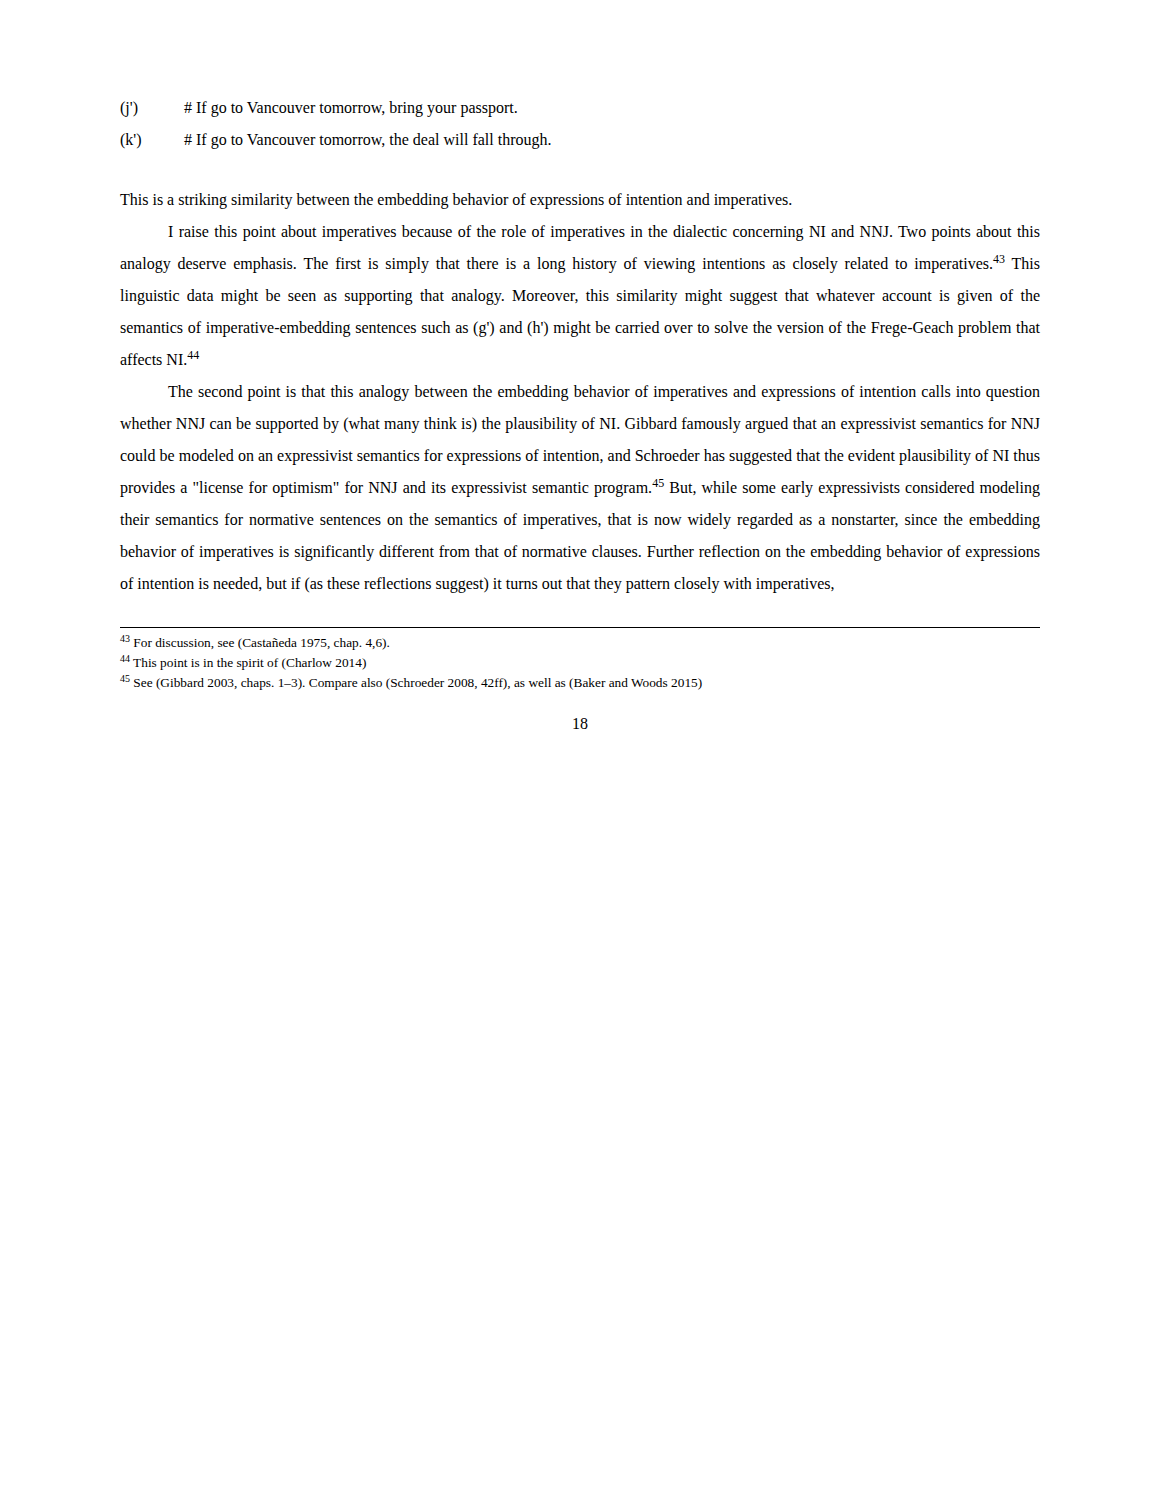(j') # If go to Vancouver tomorrow, bring your passport.
(k') # If go to Vancouver tomorrow, the deal will fall through.
This is a striking similarity between the embedding behavior of expressions of intention and imperatives.
I raise this point about imperatives because of the role of imperatives in the dialectic concerning NI and NNJ. Two points about this analogy deserve emphasis. The first is simply that there is a long history of viewing intentions as closely related to imperatives.43 This linguistic data might be seen as supporting that analogy. Moreover, this similarity might suggest that whatever account is given of the semantics of imperative-embedding sentences such as (g') and (h') might be carried over to solve the version of the Frege-Geach problem that affects NI.44
The second point is that this analogy between the embedding behavior of imperatives and expressions of intention calls into question whether NNJ can be supported by (what many think is) the plausibility of NI. Gibbard famously argued that an expressivist semantics for NNJ could be modeled on an expressivist semantics for expressions of intention, and Schroeder has suggested that the evident plausibility of NI thus provides a "license for optimism" for NNJ and its expressivist semantic program.45 But, while some early expressivists considered modeling their semantics for normative sentences on the semantics of imperatives, that is now widely regarded as a nonstarter, since the embedding behavior of imperatives is significantly different from that of normative clauses. Further reflection on the embedding behavior of expressions of intention is needed, but if (as these reflections suggest) it turns out that they pattern closely with imperatives,
43 For discussion, see (Castañeda 1975, chap. 4,6).
44 This point is in the spirit of (Charlow 2014)
45 See (Gibbard 2003, chaps. 1–3). Compare also (Schroeder 2008, 42ff), as well as (Baker and Woods 2015)
18